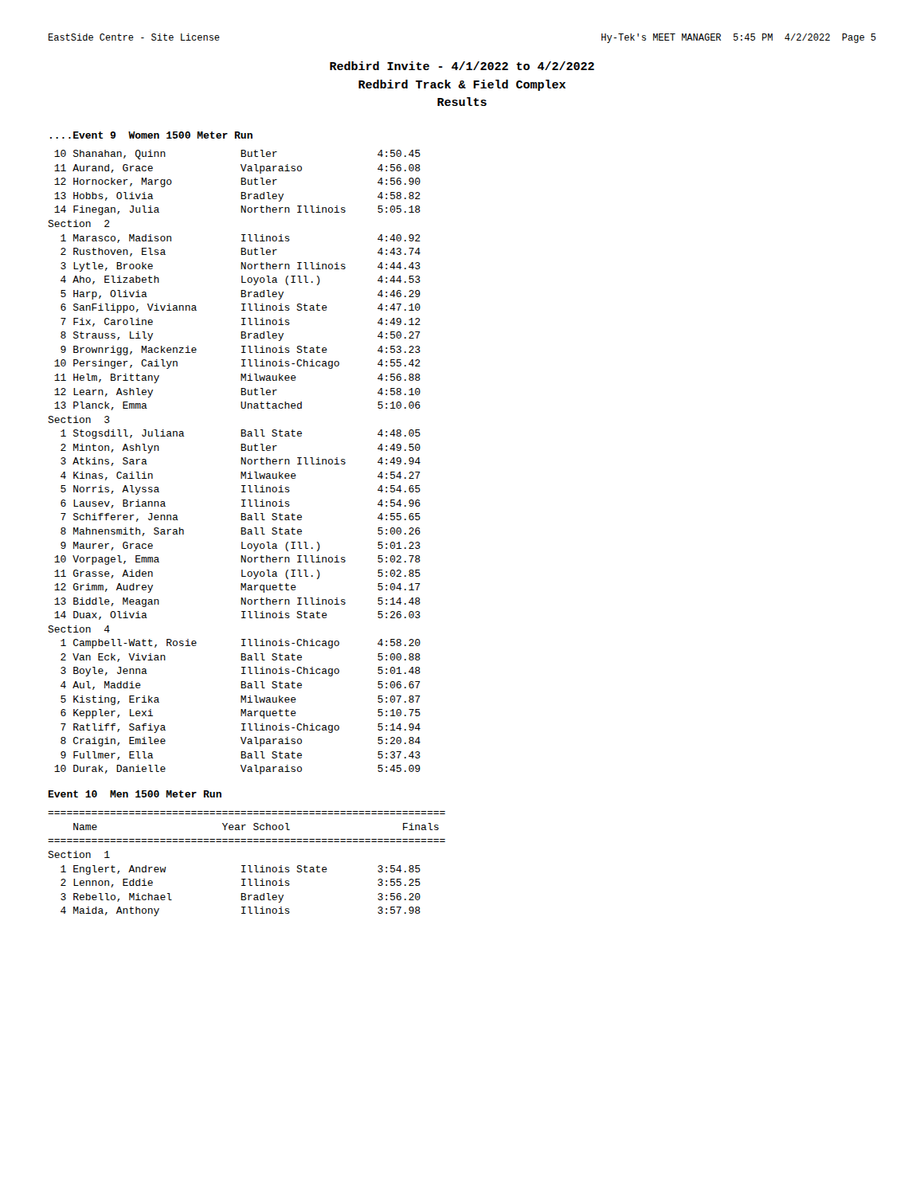EastSide Centre - Site License Hy-Tek's MEET MANAGER 5:45 PM 4/2/2022 Page 5
Redbird Invite - 4/1/2022 to 4/2/2022
Redbird Track & Field Complex
Results
....Event 9 Women 1500 Meter Run
 10 Shanahan, Quinn            Butler                4:50.45
 11 Aurand, Grace              Valparaiso            4:56.08
 12 Hornocker, Margo           Butler                4:56.90
 13 Hobbs, Olivia              Bradley               4:58.82
 14 Finegan, Julia             Northern Illinois     5:05.18
Section  2
  1 Marasco, Madison           Illinois              4:40.92
  2 Rusthoven, Elsa            Butler                4:43.74
  3 Lytle, Brooke              Northern Illinois     4:44.43
  4 Aho, Elizabeth             Loyola (Ill.)         4:44.53
  5 Harp, Olivia               Bradley               4:46.29
  6 SanFilippo, Vivianna       Illinois State        4:47.10
  7 Fix, Caroline              Illinois              4:49.12
  8 Strauss, Lily              Bradley               4:50.27
  9 Brownrigg, Mackenzie       Illinois State        4:53.23
 10 Persinger, Cailyn          Illinois-Chicago      4:55.42
 11 Helm, Brittany             Milwaukee             4:56.88
 12 Learn, Ashley              Butler                4:58.10
 13 Planck, Emma               Unattached            5:10.06
Section  3
  1 Stogsdill, Juliana         Ball State            4:48.05
  2 Minton, Ashlyn             Butler                4:49.50
  3 Atkins, Sara               Northern Illinois     4:49.94
  4 Kinas, Cailin              Milwaukee             4:54.27
  5 Norris, Alyssa             Illinois              4:54.65
  6 Lausev, Brianna            Illinois              4:54.96
  7 Schifferer, Jenna          Ball State            4:55.65
  8 Mahnensmith, Sarah         Ball State            5:00.26
  9 Maurer, Grace              Loyola (Ill.)         5:01.23
 10 Vorpagel, Emma             Northern Illinois     5:02.78
 11 Grasse, Aiden              Loyola (Ill.)         5:02.85
 12 Grimm, Audrey              Marquette             5:04.17
 13 Biddle, Meagan             Northern Illinois     5:14.48
 14 Duax, Olivia               Illinois State        5:26.03
Section  4
  1 Campbell-Watt, Rosie       Illinois-Chicago      4:58.20
  2 Van Eck, Vivian            Ball State            5:00.88
  3 Boyle, Jenna               Illinois-Chicago      5:01.48
  4 Aul, Maddie                Ball State            5:06.67
  5 Kisting, Erika             Milwaukee             5:07.87
  6 Keppler, Lexi              Marquette             5:10.75
  7 Ratliff, Safiya            Illinois-Chicago      5:14.94
  8 Craigin, Emilee            Valparaiso            5:20.84
  9 Fullmer, Ella              Ball State            5:37.43
 10 Durak, Danielle            Valparaiso            5:45.09
Event 10 Men 1500 Meter Run
================================================================
    Name                    Year School                  Finals
================================================================
Section  1
  1 Englert, Andrew            Illinois State        3:54.85
  2 Lennon, Eddie              Illinois              3:55.25
  3 Rebello, Michael           Bradley               3:56.20
  4 Maida, Anthony             Illinois              3:57.98